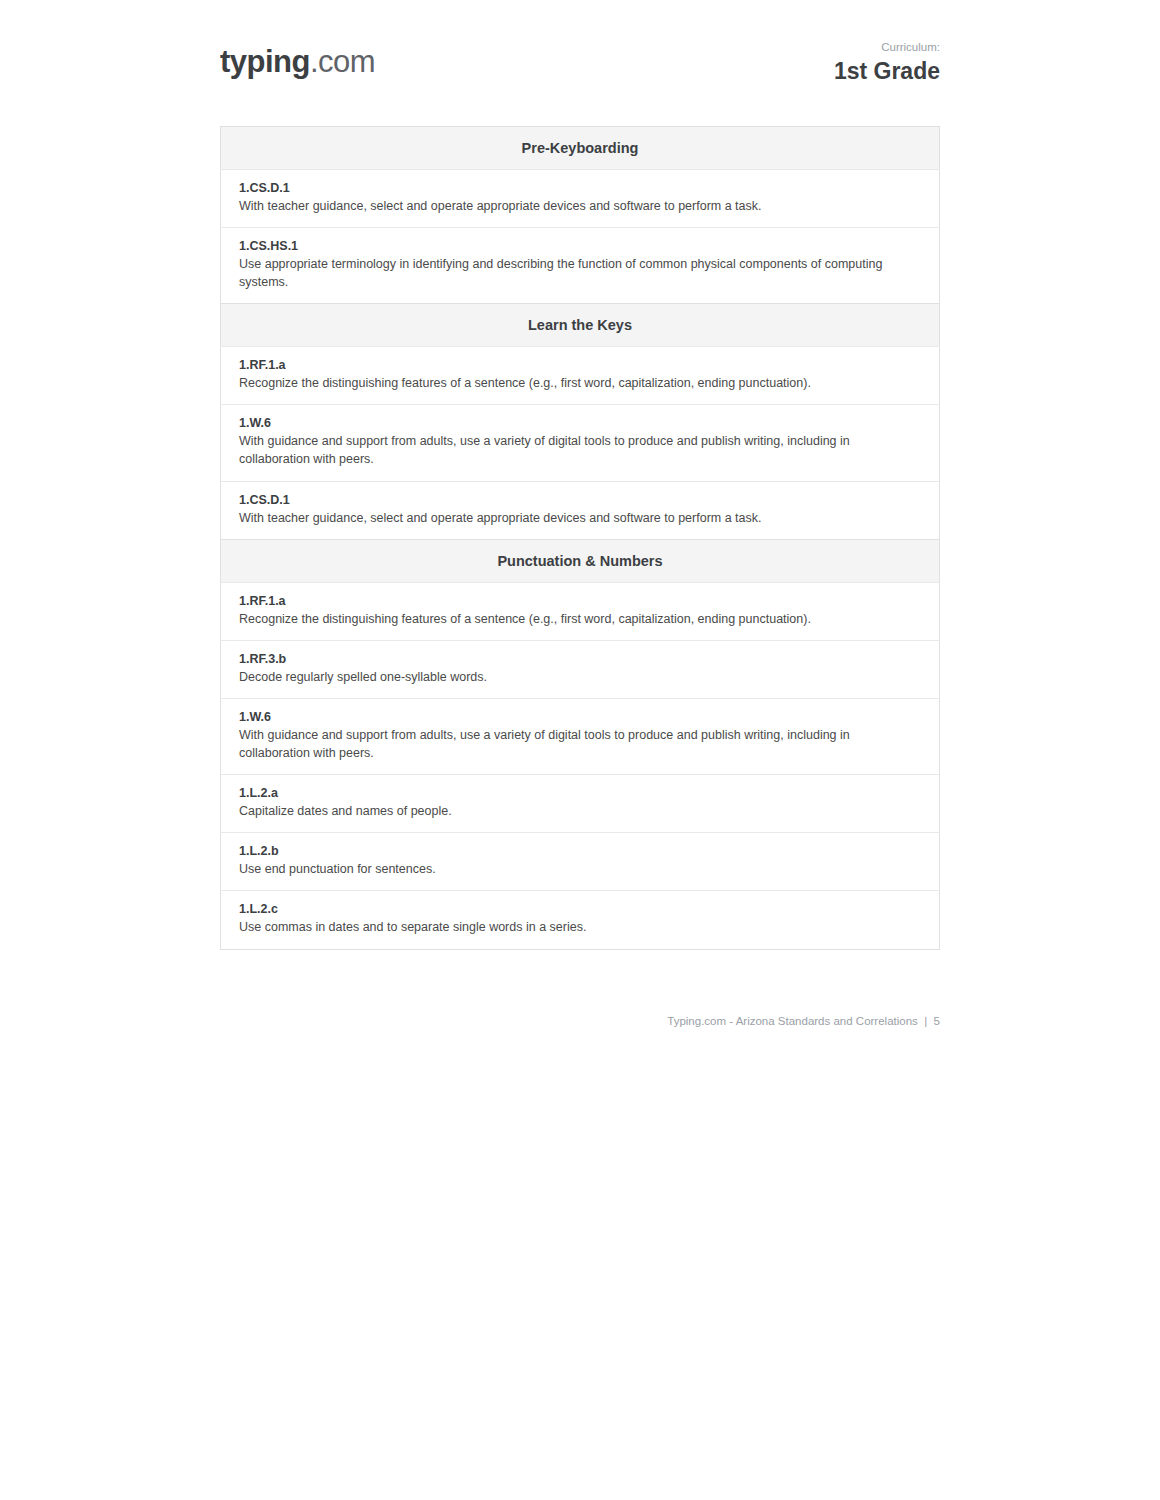typing.com
Curriculum:
1st Grade
| Pre-Keyboarding |
| 1.CS.D.1 With teacher guidance, select and operate appropriate devices and software to perform a task. |
| 1.CS.HS.1 Use appropriate terminology in identifying and describing the function of common physical components of computing systems. |
| Learn the Keys |
| 1.RF.1.a Recognize the distinguishing features of a sentence (e.g., first word, capitalization, ending punctuation). |
| 1.W.6 With guidance and support from adults, use a variety of digital tools to produce and publish writing, including in collaboration with peers. |
| 1.CS.D.1 With teacher guidance, select and operate appropriate devices and software to perform a task. |
| Punctuation & Numbers |
| 1.RF.1.a Recognize the distinguishing features of a sentence (e.g., first word, capitalization, ending punctuation). |
| 1.RF.3.b Decode regularly spelled one-syllable words. |
| 1.W.6 With guidance and support from adults, use a variety of digital tools to produce and publish writing, including in collaboration with peers. |
| 1.L.2.a Capitalize dates and names of people. |
| 1.L.2.b Use end punctuation for sentences. |
| 1.L.2.c Use commas in dates and to separate single words in a series. |
Typing.com - Arizona Standards and Correlations | 5